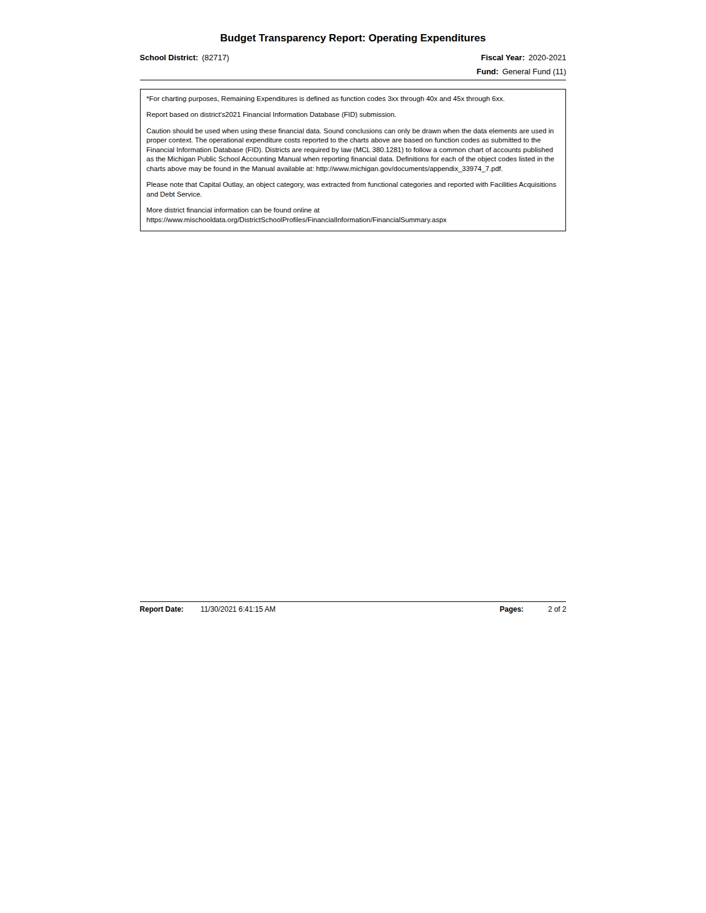Budget Transparency Report: Operating Expenditures
School District:(82717)
Fiscal Year: 2020-2021
Fund: General Fund (11)
*For charting purposes, Remaining Expenditures is defined as function codes 3xx through 40x and 45x through 6xx.
Report based on district's2021 Financial Information Database (FID) submission.
Caution should be used when using these financial data. Sound conclusions can only be drawn when the data elements are used in proper context. The operational expenditure costs reported to the charts above are based on function codes as submitted to the Financial Information Database (FID). Districts are required by law (MCL 380.1281) to follow a common chart of accounts published as the Michigan Public School Accounting Manual when reporting financial data. Definitions for each of the object codes listed in the charts above may be found in the Manual available at: http://www.michigan.gov/documents/appendix_33974_7.pdf.
Please note that Capital Outlay, an object category, was extracted from functional categories and reported with Facilities Acquisitions and Debt Service.
More district financial information can be found online at https://www.mischooldata.org/DistrictSchoolProfiles/FinancialInformation/FinancialSummary.aspx
Report Date:11/30/2021 6:41:15 AM
Pages:2 of 2